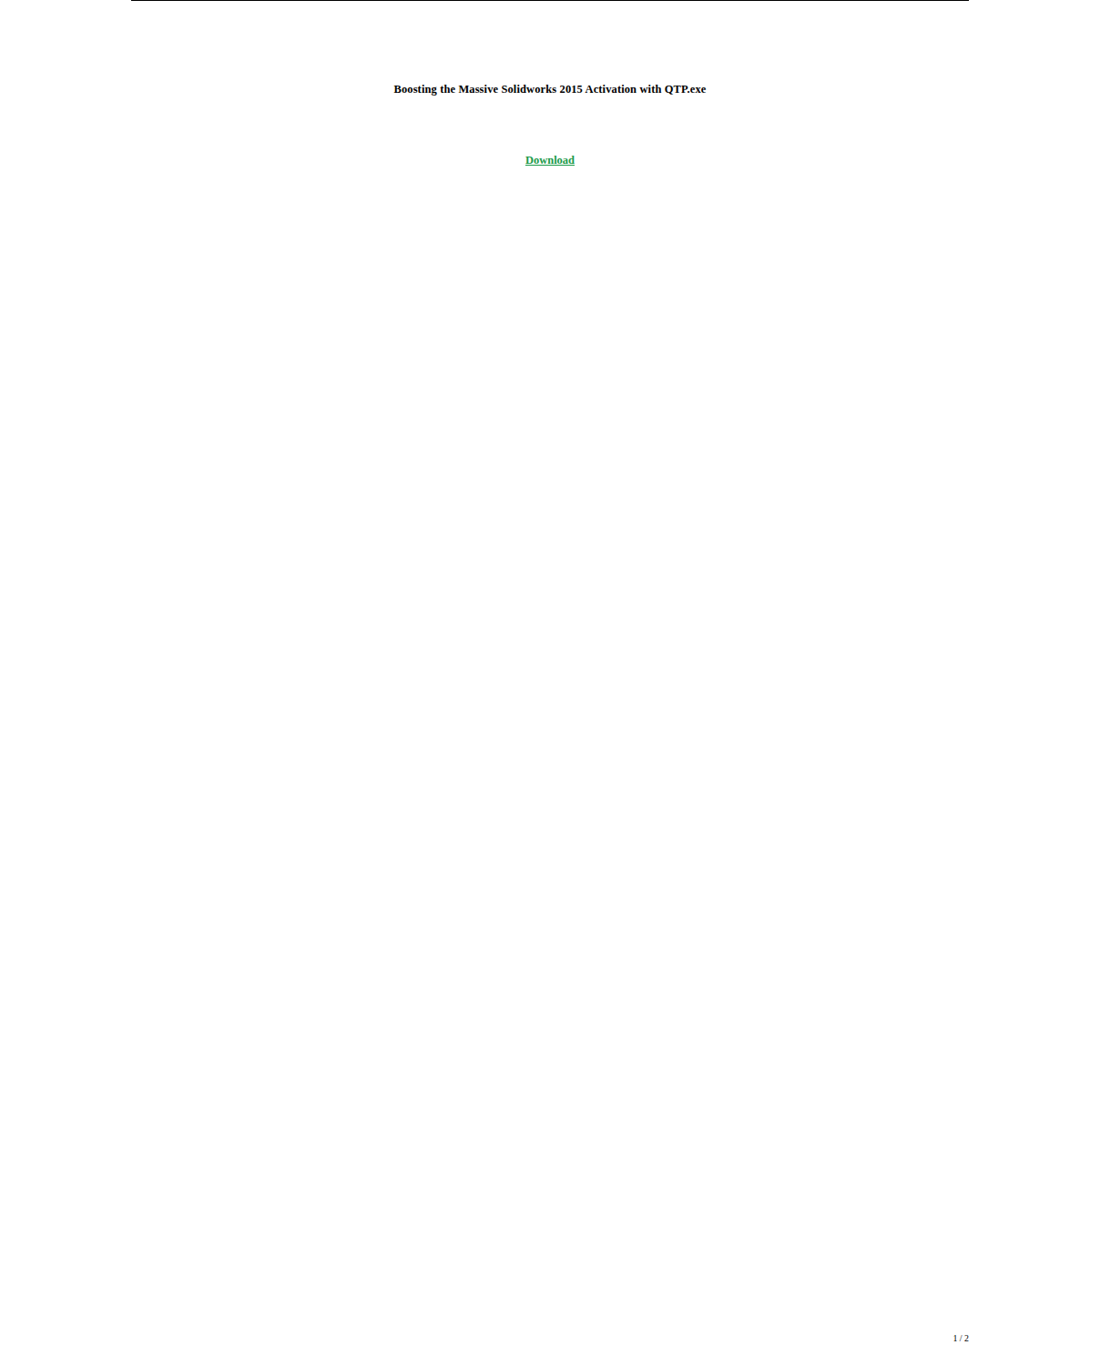Boosting the Massive Solidworks 2015 Activation with QTP.exe
Download
1 / 2